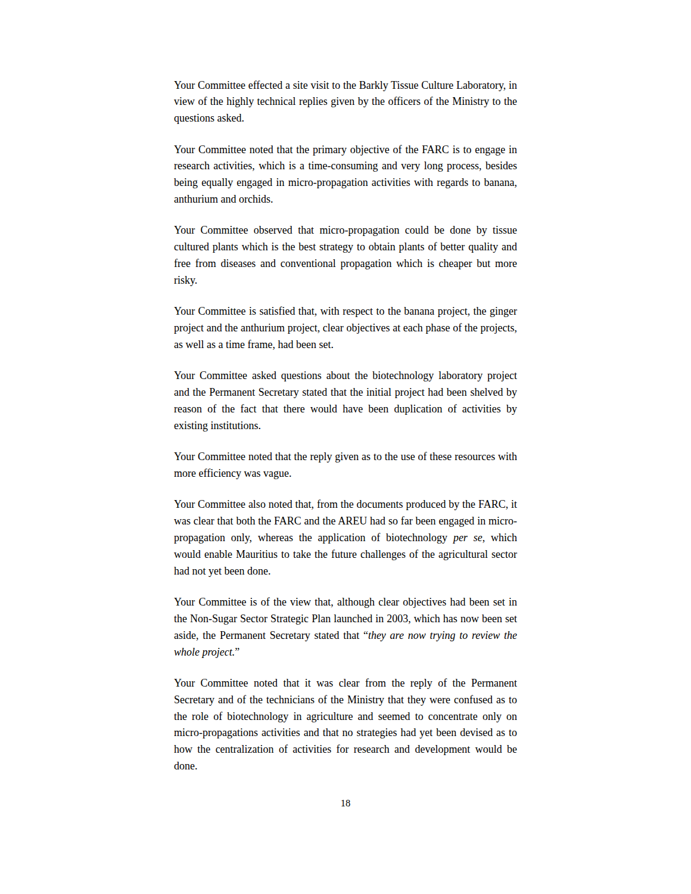Your Committee effected a site visit to the Barkly Tissue Culture Laboratory, in view of the highly technical replies given by the officers of the Ministry to the questions asked.
Your Committee noted that the primary objective of the FARC is to engage in research activities, which is a time-consuming and very long process, besides being equally engaged in micro-propagation activities with regards to banana, anthurium and orchids.
Your Committee observed that micro-propagation could be done by tissue cultured plants which is the best strategy to obtain plants of better quality and free from diseases and conventional propagation which is cheaper but more risky.
Your Committee is satisfied that, with respect to the banana project, the ginger project and the anthurium project, clear objectives at each phase of the projects, as well as a time frame, had been set.
Your Committee asked questions about the biotechnology laboratory project and the Permanent Secretary stated that the initial project had been shelved by reason of the fact that there would have been duplication of activities by existing institutions.
Your Committee noted that the reply given as to the use of these resources with more efficiency was vague.
Your Committee also noted that, from the documents produced by the FARC, it was clear that both the FARC and the AREU had so far been engaged in micro-propagation only, whereas the application of biotechnology per se, which would enable Mauritius to take the future challenges of the agricultural sector had not yet been done.
Your Committee is of the view that, although clear objectives had been set in the Non-Sugar Sector Strategic Plan launched in 2003, which has now been set aside, the Permanent Secretary stated that “they are now trying to review the whole project.”
Your Committee noted that it was clear from the reply of the Permanent Secretary and of the technicians of the Ministry that they were confused as to the role of biotechnology in agriculture and seemed to concentrate only on micro-propagations activities and that no strategies had yet been devised as to how the centralization of activities for research and development would be done.
18